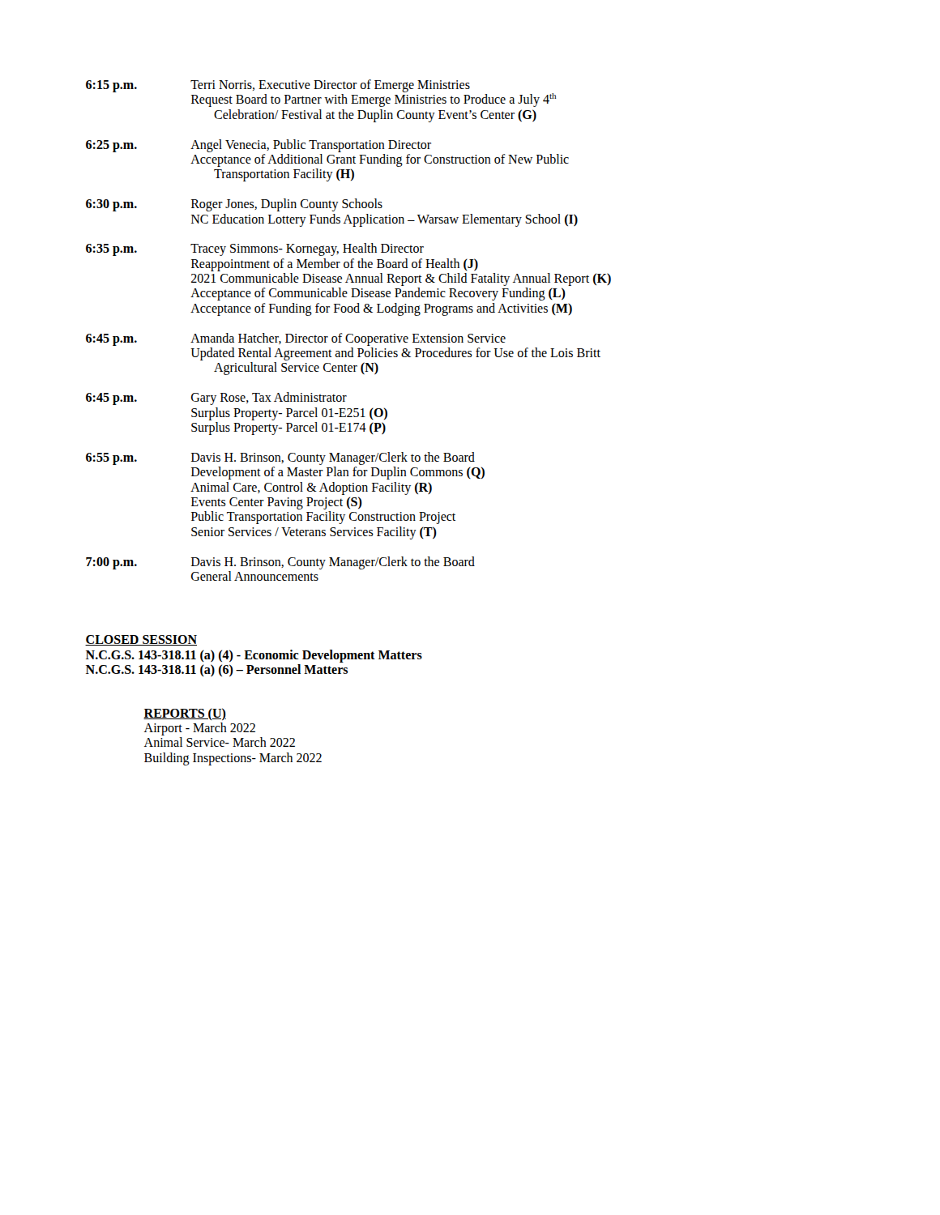| 6:15 p.m. | Terri Norris, Executive Director of Emerge Ministries Request Board to Partner with Emerge Ministries to Produce a July 4 th Celebration/ Festival at the Duplin County Event’s Center (G) |
| 6:25 p.m. | Angel Venecia, Public Transportation Director Acceptance of Additional Grant Funding for Construction of New Public Transportation Facility (H) |
| 6:30 p.m. | Roger Jones, Duplin County Schools NC Education Lottery Funds Application – Warsaw Elementary School (I) |
| 6:35 p.m. | Tracey Simmons- Kornegay, Health Director Reappointment of a Member of the Board of Health (J) 2021 Communicable Disease Annual Report & Child Fatality Annual Report (K) Acceptance of Communicable Disease Pandemic Recovery Funding (L) Acceptance of Funding for Food & Lodging Programs and Activities (M) |
| 6:45 p.m. | Amanda Hatcher, Director of Cooperative Extension Service Updated Rental Agreement and Policies & Procedures for Use of the Lois Britt Agricultural Service Center (N) |
| 6:45 p.m. | Gary Rose, Tax Administrator Surplus Property- Parcel 01-E251 (O) Surplus Property- Parcel 01-E174 (P) |
| 6:55 p.m. | Davis H. Brinson, County Manager/Clerk to the Board Development of a Master Plan for Duplin Commons (Q) Animal Care, Control & Adoption Facility (R) Events Center Paving Project (S) Public Transportation Facility Construction Project Senior Services / Veterans Services Facility (T) |
| 7:00 p.m. | Davis H. Brinson, County Manager/Clerk to the Board General Announcements |
CLOSED SESSION
N.C.G.S. 143-318.11 (a) (4) - Economic Development Matters
N.C.G.S. 143-318.11 (a) (6) – Personnel Matters
REPORTS (U)
Airport - March 2022
Animal Service- March 2022
Building Inspections- March 2022